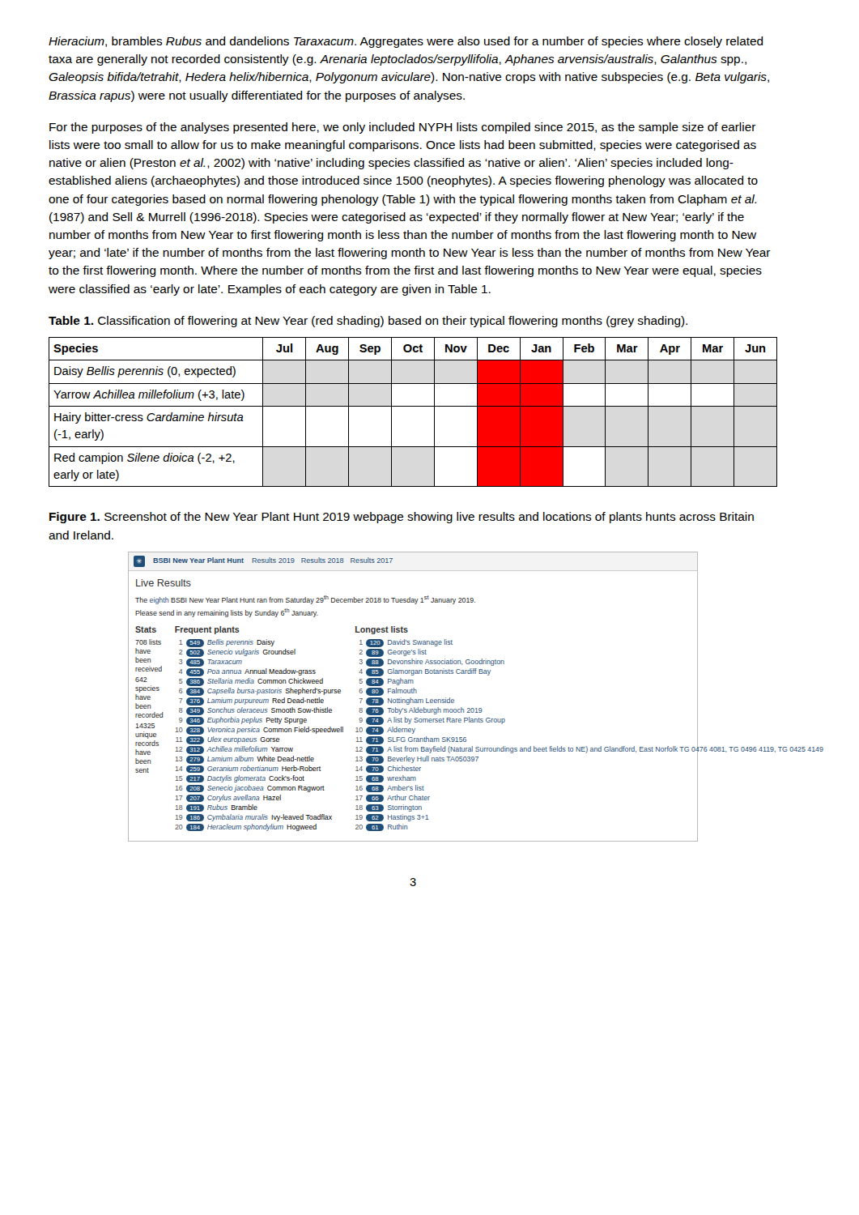Hieracium, brambles Rubus and dandelions Taraxacum. Aggregates were also used for a number of species where closely related taxa are generally not recorded consistently (e.g. Arenaria leptoclados/serpyllifolia, Aphanes arvensis/australis, Galanthus spp., Galeopsis bifida/tetrahit, Hedera helix/hibernica, Polygonum aviculare). Non-native crops with native subspecies (e.g. Beta vulgaris, Brassica rapus) were not usually differentiated for the purposes of analyses.
For the purposes of the analyses presented here, we only included NYPH lists compiled since 2015, as the sample size of earlier lists were too small to allow for us to make meaningful comparisons. Once lists had been submitted, species were categorised as native or alien (Preston et al., 2002) with ‘native’ including species classified as ‘native or alien’. ‘Alien’ species included long-established aliens (archaeophytes) and those introduced since 1500 (neophytes). A species flowering phenology was allocated to one of four categories based on normal flowering phenology (Table 1) with the typical flowering months taken from Clapham et al. (1987) and Sell & Murrell (1996-2018). Species were categorised as ‘expected’ if they normally flower at New Year; ‘early’ if the number of months from New Year to first flowering month is less than the number of months from the last flowering month to New year; and ‘late’ if the number of months from the last flowering month to New Year is less than the number of months from New Year to the first flowering month. Where the number of months from the first and last flowering months to New Year were equal, species were classified as ‘early or late’. Examples of each category are given in Table 1.
Table 1. Classification of flowering at New Year (red shading) based on their typical flowering months (grey shading).
| Species | Jul | Aug | Sep | Oct | Nov | Dec | Jan | Feb | Mar | Apr | Mar | Jun |
| --- | --- | --- | --- | --- | --- | --- | --- | --- | --- | --- | --- | --- |
| Daisy Bellis perennis (0, expected) | | | | | | | | | | | | |
| Yarrow Achillea millefolium (+3, late) | | | | | | | | | | | | |
| Hairy bitter-cress Cardamine hirsuta (-1, early) | | | | | | | | | | | | |
| Red campion Silene dioica (-2, +2, early or late) | | | | | | | | | | | | |
Figure 1. Screenshot of the New Year Plant Hunt 2019 webpage showing live results and locations of plants hunts across Britain and Ireland.
✳
BSBI New Year Plant Hunt
Results 2019 Results 2018 Results 2017
Live Results
The eighth BSBI New Year Plant Hunt ran from Saturday 29th December 2018 to Tuesday 1st January 2019.
Please send in any remaining lists by Sunday 6th January.
Stats
708 lists have been received
642 species have been recorded
14325 unique records have been sent
Frequent plants
549 Bellis perennis Daisy
502 Senecio vulgaris Groundsel
485 Taraxacum
455 Poa annua Annual Meadow-grass
386 Stellaria media Common Chickweed
384 Capsella bursa-pastoris Shepherd's-purse
376 Lamium purpureum Red Dead-nettle
349 Sonchus oleraceus Smooth Sow-thistle
346 Euphorbia peplus Petty Spurge
328 Veronica persica Common Field-speedwell
322 Ulex europaeus Gorse
312 Achillea millefolium Yarrow
279 Lamium album White Dead-nettle
259 Geranium robertianum Herb-Robert
217 Dactylis glomerata Cock's-foot
208 Senecio jacobaea Common Ragwort
207 Corylus avellana Hazel
191 Rubus Bramble
186 Cymbalaria muralis Ivy-leaved Toadflax
184 Heracleum sphondylium Hogweed
Longest lists
120 David's Swanage list
89 George's list
88 Devonshire Association, Goodrington
85 Glamorgan Botanists Cardiff Bay
84 Pagham
80 Falmouth
78 Nottingham Leenside
76 Toby's Aldeburgh mooch 2019
74 A list by Somerset Rare Plants Group
74 Alderney
71 SLFG Grantham SK9156
71 A list from Bayfield (Natural Surroundings and beet fields to NE) and Glandford, East Norfolk TG 0476 4081, TG 0496 4119, TG 0425 4149
70 Beverley Hull nats TA050397
70 Chichester
68 wrexham
68 Amber's list
66 Arthur Chater
63 Storrington
62 Hastings 3+1
61 Ruthin
3